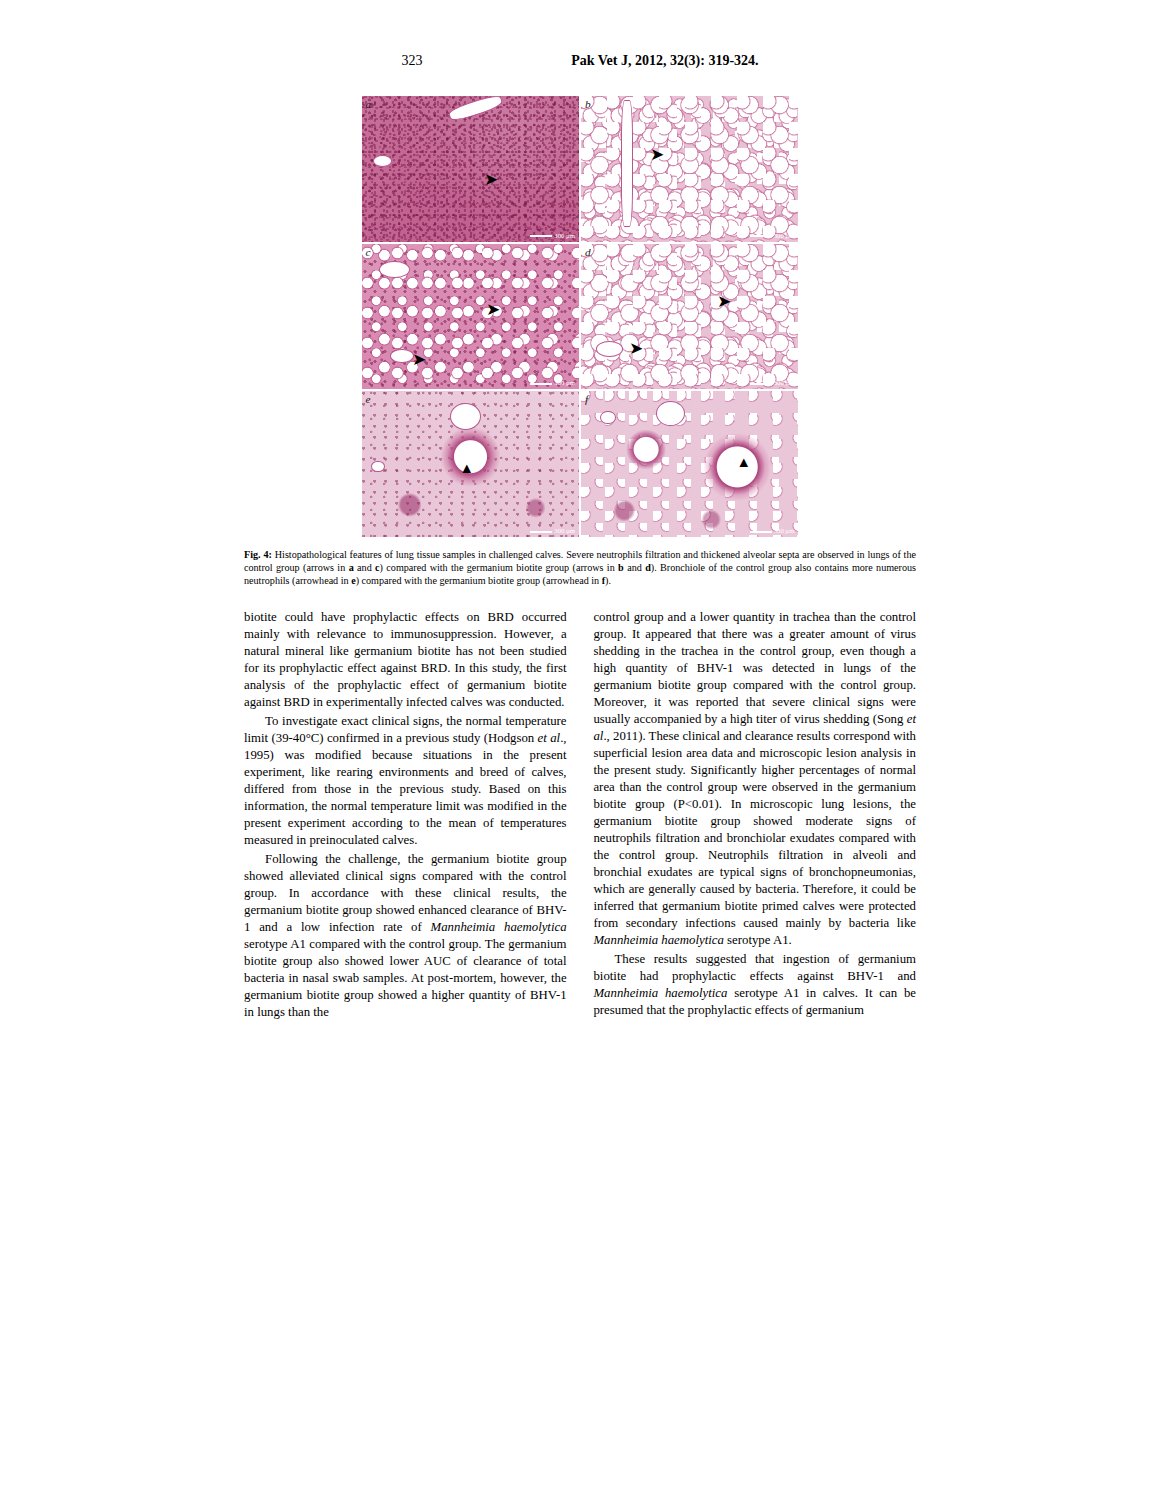323 Pak Vet J, 2012, 32(3): 319-324.
a ➤ 300 µm
b ➤ 300 µm
c ➤ ➤ 300 µm
d ➤ ➤ 300 µm
e ▲ 300 µm
f ▲ 300 µm
Fig. 4: Histopathological features of lung tissue samples in challenged calves. Severe neutrophils filtration and thickened alveolar septa are observed in lungs of the control group (arrows in a and c) compared with the germanium biotite group (arrows in b and d). Bronchiole of the control group also contains more numerous neutrophils (arrowhead in e) compared with the germanium biotite group (arrowhead in f).
biotite could have prophylactic effects on BRD occurred mainly with relevance to immunosuppression. However, a natural mineral like germanium biotite has not been studied for its prophylactic effect against BRD. In this study, the first analysis of the prophylactic effect of germanium biotite against BRD in experimentally infected calves was conducted.
To investigate exact clinical signs, the normal temperature limit (39-40°C) confirmed in a previous study (Hodgson et al., 1995) was modified because situations in the present experiment, like rearing environments and breed of calves, differed from those in the previous study. Based on this information, the normal temperature limit was modified in the present experiment according to the mean of temperatures measured in preinoculated calves.
Following the challenge, the germanium biotite group showed alleviated clinical signs compared with the control group. In accordance with these clinical results, the germanium biotite group showed enhanced clearance of BHV-1 and a low infection rate of Mannheimia haemolytica serotype A1 compared with the control group. The germanium biotite group also showed lower AUC of clearance of total bacteria in nasal swab samples. At post-mortem, however, the germanium biotite group showed a higher quantity of BHV-1 in lungs than the
control group and a lower quantity in trachea than the control group. It appeared that there was a greater amount of virus shedding in the trachea in the control group, even though a high quantity of BHV-1 was detected in lungs of the germanium biotite group compared with the control group. Moreover, it was reported that severe clinical signs were usually accompanied by a high titer of virus shedding (Song et al., 2011). These clinical and clearance results correspond with superficial lesion area data and microscopic lesion analysis in the present study. Significantly higher percentages of normal area than the control group were observed in the germanium biotite group (P<0.01). In microscopic lung lesions, the germanium biotite group showed moderate signs of neutrophils filtration and bronchiolar exudates compared with the control group. Neutrophils filtration in alveoli and bronchial exudates are typical signs of bronchopneumonias, which are generally caused by bacteria. Therefore, it could be inferred that germanium biotite primed calves were protected from secondary infections caused mainly by bacteria like Mannheimia haemolytica serotype A1.
These results suggested that ingestion of germanium biotite had prophylactic effects against BHV-1 and Mannheimia haemolytica serotype A1 in calves. It can be presumed that the prophylactic effects of germanium